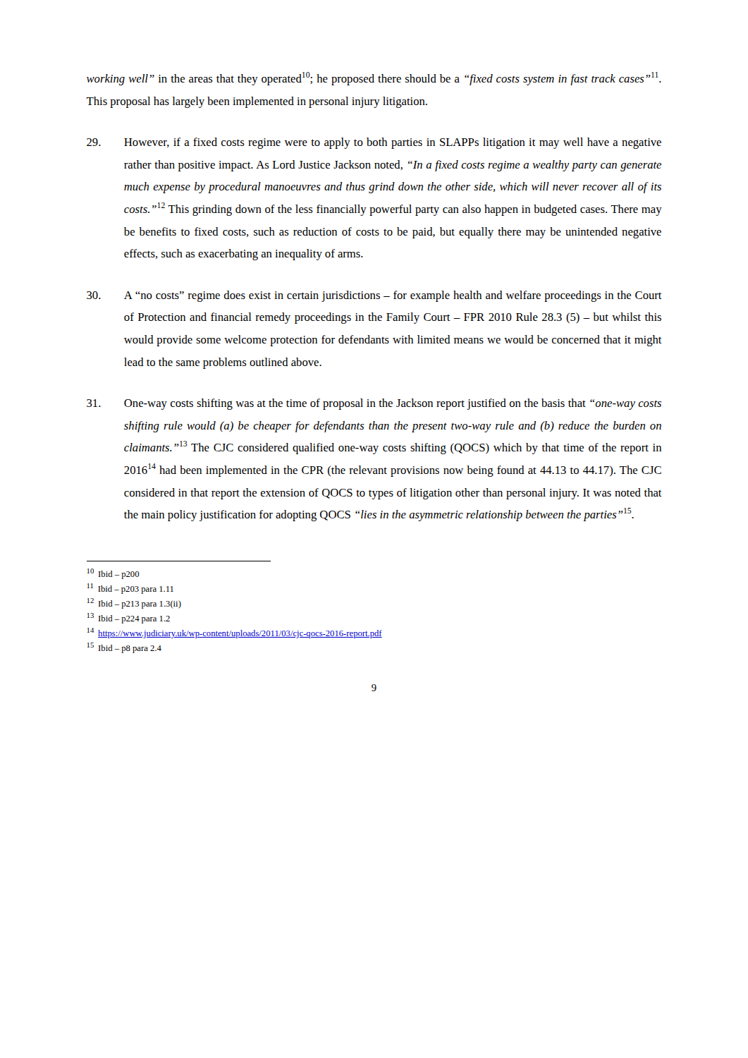working well” in the areas that they operated10; he proposed there should be a “fixed costs system in fast track cases”11. This proposal has largely been implemented in personal injury litigation.
29.
However, if a fixed costs regime were to apply to both parties in SLAPPs litigation it may well have a negative rather than positive impact. As Lord Justice Jackson noted, “In a fixed costs regime a wealthy party can generate much expense by procedural manoeuvres and thus grind down the other side, which will never recover all of its costs.”12 This grinding down of the less financially powerful party can also happen in budgeted cases. There may be benefits to fixed costs, such as reduction of costs to be paid, but equally there may be unintended negative effects, such as exacerbating an inequality of arms.
30.
A “no costs” regime does exist in certain jurisdictions – for example health and welfare proceedings in the Court of Protection and financial remedy proceedings in the Family Court – FPR 2010 Rule 28.3 (5) – but whilst this would provide some welcome protection for defendants with limited means we would be concerned that it might lead to the same problems outlined above.
31.
One-way costs shifting was at the time of proposal in the Jackson report justified on the basis that “one-way costs shifting rule would (a) be cheaper for defendants than the present two-way rule and (b) reduce the burden on claimants.”13 The CJC considered qualified one-way costs shifting (QOCS) which by that time of the report in 201614 had been implemented in the CPR (the relevant provisions now being found at 44.13 to 44.17). The CJC considered in that report the extension of QOCS to types of litigation other than personal injury. It was noted that the main policy justification for adopting QOCS “lies in the asymmetric relationship between the parties”15.
10 Ibid – p200
11 Ibid – p203 para 1.11
12 Ibid – p213 para 1.3(ii)
13 Ibid – p224 para 1.2
14 https://www.judiciary.uk/wp-content/uploads/2011/03/cjc-qocs-2016-report.pdf
15 Ibid – p8 para 2.4
9